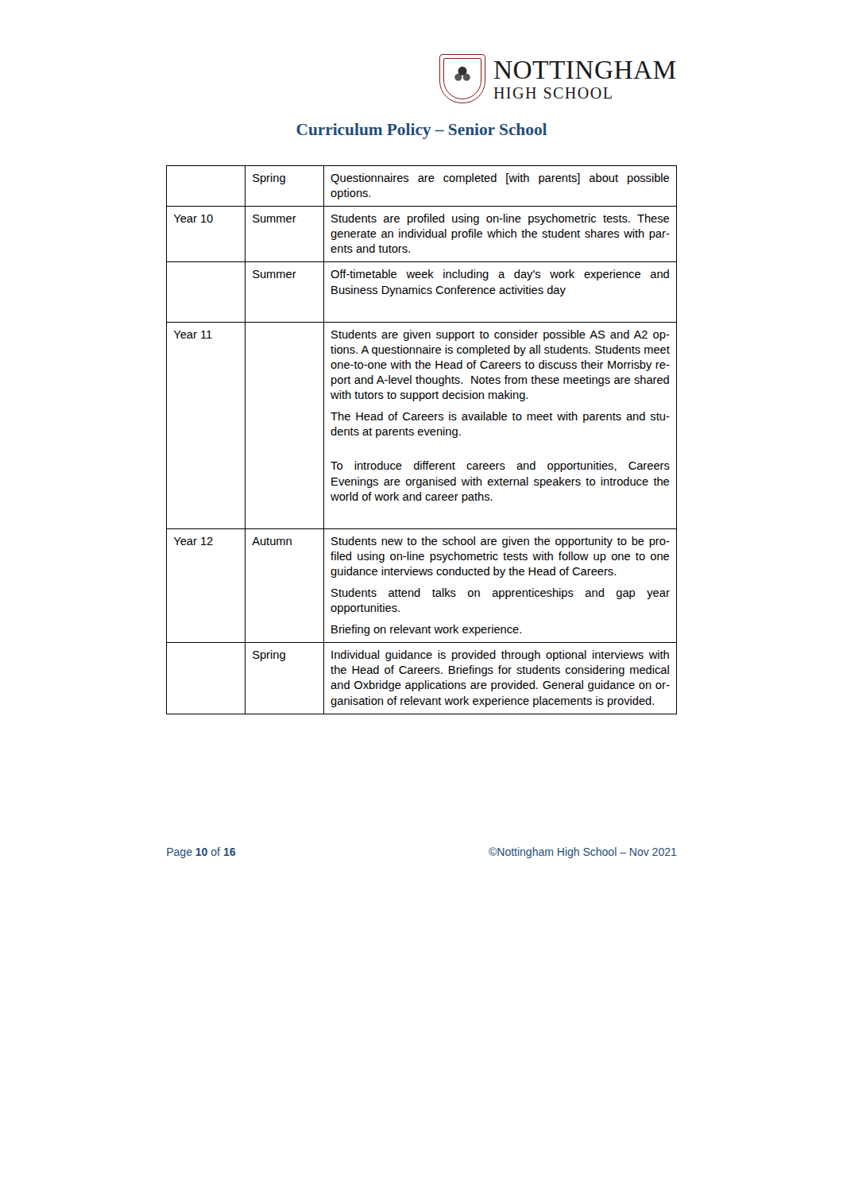NOTTINGHAM
HIGH SCHOOL
Curriculum Policy – Senior School
| | Spring | Questionnaires are completed [with parents] about possible options. |
| Year 10 | Summer | Students are profiled using on-line psychometric tests. These generate an individual profile which the student shares with parents and tutors. |
| | Summer | Off-timetable week including a day's work experience and Business Dynamics Conference activities day |
| Year 11 | | Students are given support to consider possible AS and A2 options. A questionnaire is completed by all students. Students meet one-to-one with the Head of Careers to discuss their Morrisby report and A-level thoughts. Notes from these meetings are shared with tutors to support decision making. The Head of Careers is available to meet with parents and students at parents evening. To introduce different careers and opportunities, Careers Evenings are organised with external speakers to introduce the world of work and career paths. |
| Year 12 | Autumn | Students new to the school are given the opportunity to be profiled using on-line psychometric tests with follow up one to one guidance interviews conducted by the Head of Careers. Students attend talks on apprenticeships and gap year opportunities. Briefing on relevant work experience. |
| | Spring | Individual guidance is provided through optional interviews with the Head of Careers. Briefings for students considering medical and Oxbridge applications are provided. General guidance on organisation of relevant work experience placements is provided. |
Page 10 of 16
©Nottingham High School – Nov 2021